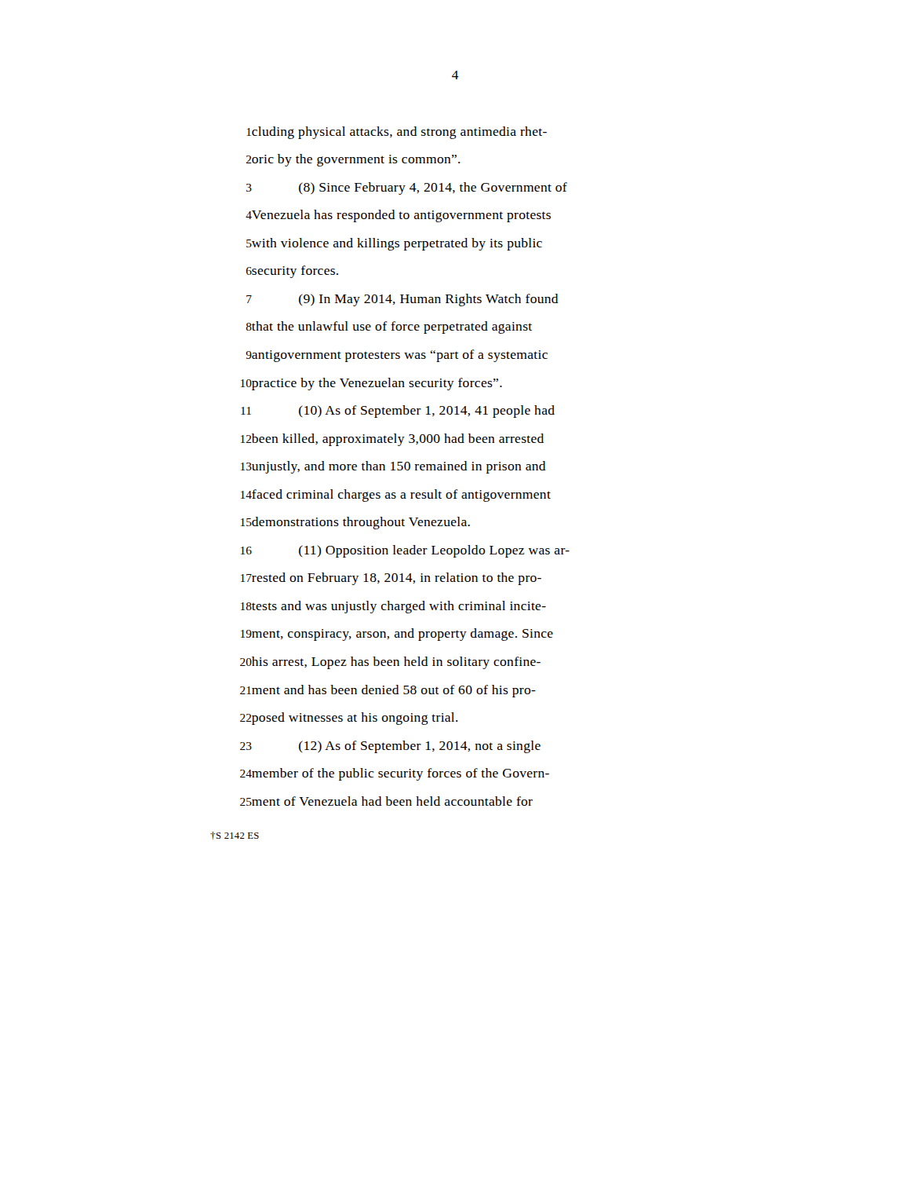4
| 1 | cluding physical attacks, and strong antimedia rhet- |
| 2 | oric by the government is common”. |
| 3 | (8) Since February 4, 2014, the Government of |
| 4 | Venezuela has responded to antigovernment protests |
| 5 | with violence and killings perpetrated by its public |
| 6 | security forces. |
| 7 | (9) In May 2014, Human Rights Watch found |
| 8 | that the unlawful use of force perpetrated against |
| 9 | antigovernment protesters was “part of a systematic |
| 10 | practice by the Venezuelan security forces”. |
| 11 | (10) As of September 1, 2014, 41 people had |
| 12 | been killed, approximately 3,000 had been arrested |
| 13 | unjustly, and more than 150 remained in prison and |
| 14 | faced criminal charges as a result of antigovernment |
| 15 | demonstrations throughout Venezuela. |
| 16 | (11) Opposition leader Leopoldo Lopez was ar- |
| 17 | rested on February 18, 2014, in relation to the pro- |
| 18 | tests and was unjustly charged with criminal incite- |
| 19 | ment, conspiracy, arson, and property damage. Since |
| 20 | his arrest, Lopez has been held in solitary confine- |
| 21 | ment and has been denied 58 out of 60 of his pro- |
| 22 | posed witnesses at his ongoing trial. |
| 23 | (12) As of September 1, 2014, not a single |
| 24 | member of the public security forces of the Govern- |
| 25 | ment of Venezuela had been held accountable for |
†S 2142 ES